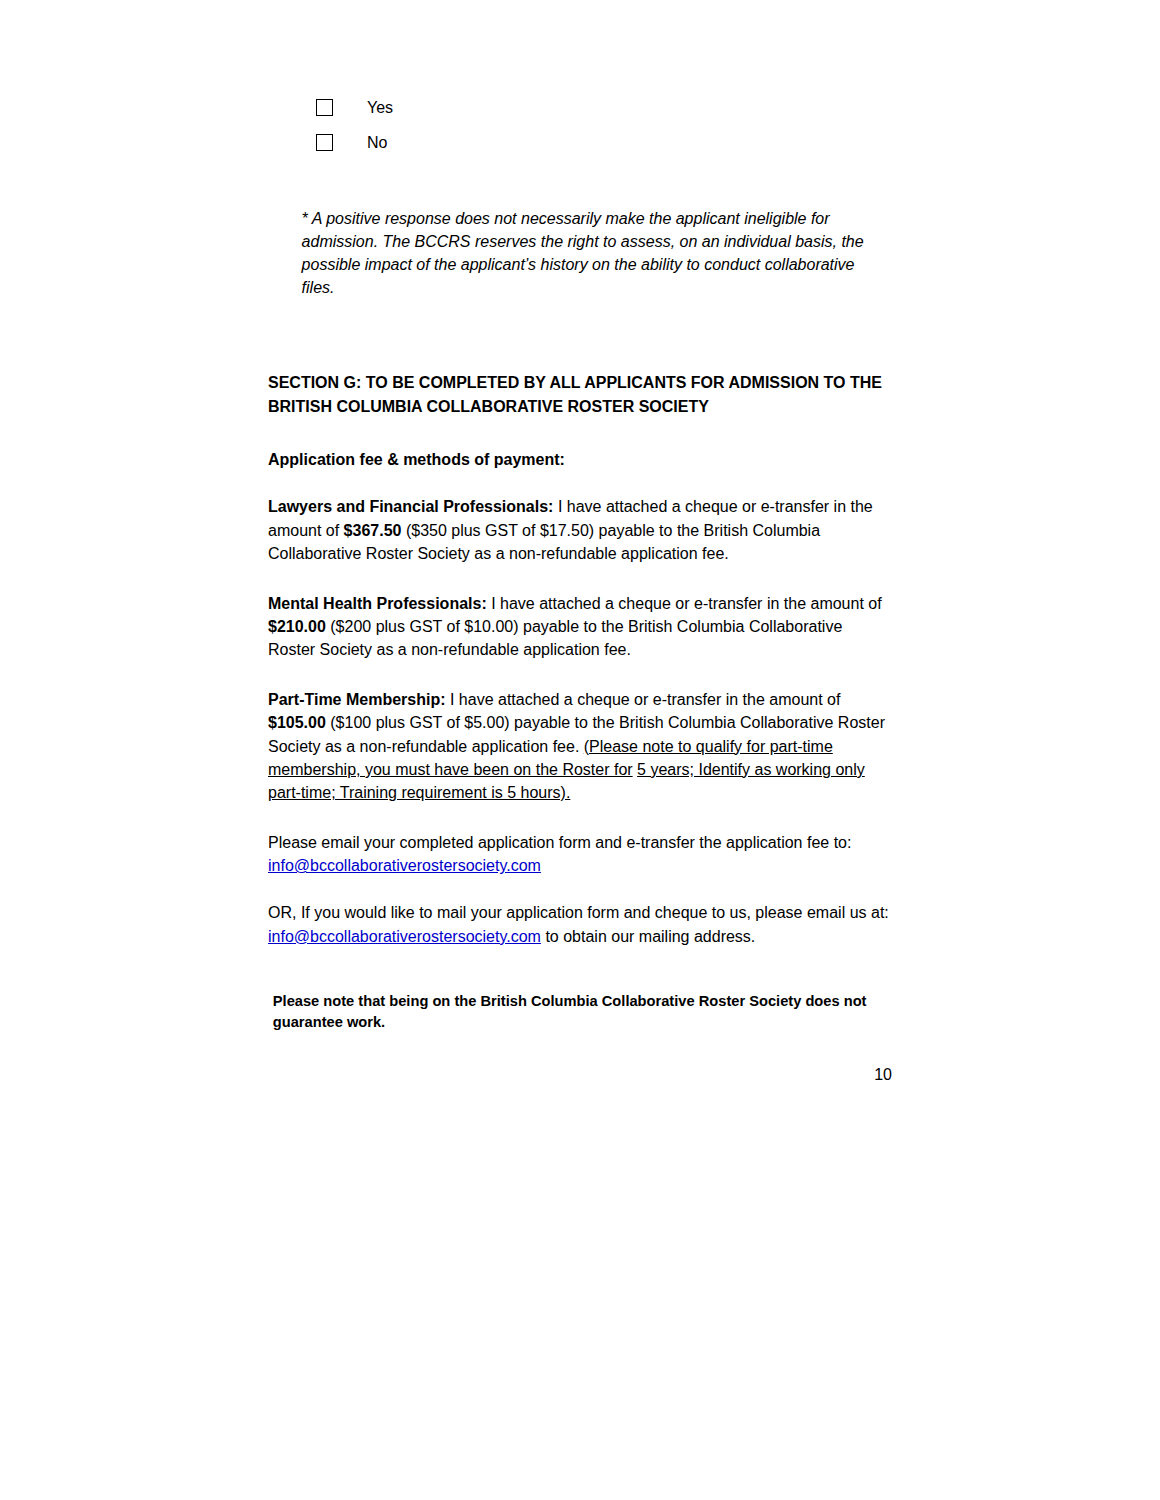Yes
No
* A positive response does not necessarily make the applicant ineligible for admission. The BCCRS reserves the right to assess, on an individual basis, the possible impact of the applicant’s history on the ability to conduct collaborative files.
SECTION G: TO BE COMPLETED BY ALL APPLICANTS FOR ADMISSION TO THE BRITISH COLUMBIA COLLABORATIVE ROSTER SOCIETY
Application fee & methods of payment:
Lawyers and Financial Professionals: I have attached a cheque or e-transfer in the amount of $367.50 ($350 plus GST of $17.50) payable to the British Columbia Collaborative Roster Society as a non-refundable application fee.
Mental Health Professionals: I have attached a cheque or e-transfer in the amount of $210.00 ($200 plus GST of $10.00) payable to the British Columbia Collaborative Roster Society as a non-refundable application fee.
Part-Time Membership: I have attached a cheque or e-transfer in the amount of $105.00 ($100 plus GST of $5.00) payable to the British Columbia Collaborative Roster Society as a non-refundable application fee. (Please note to qualify for part-time membership, you must have been on the Roster for 5 years; Identify as working only part-time; Training requirement is 5 hours).
Please email your completed application form and e-transfer the application fee to:
info@bccollaborativerostersociety.com
OR, If you would like to mail your application form and cheque to us, please email us at:
info@bccollaborativerostersociety.com to obtain our mailing address.
Please note that being on the British Columbia Collaborative Roster Society does not guarantee work.
10